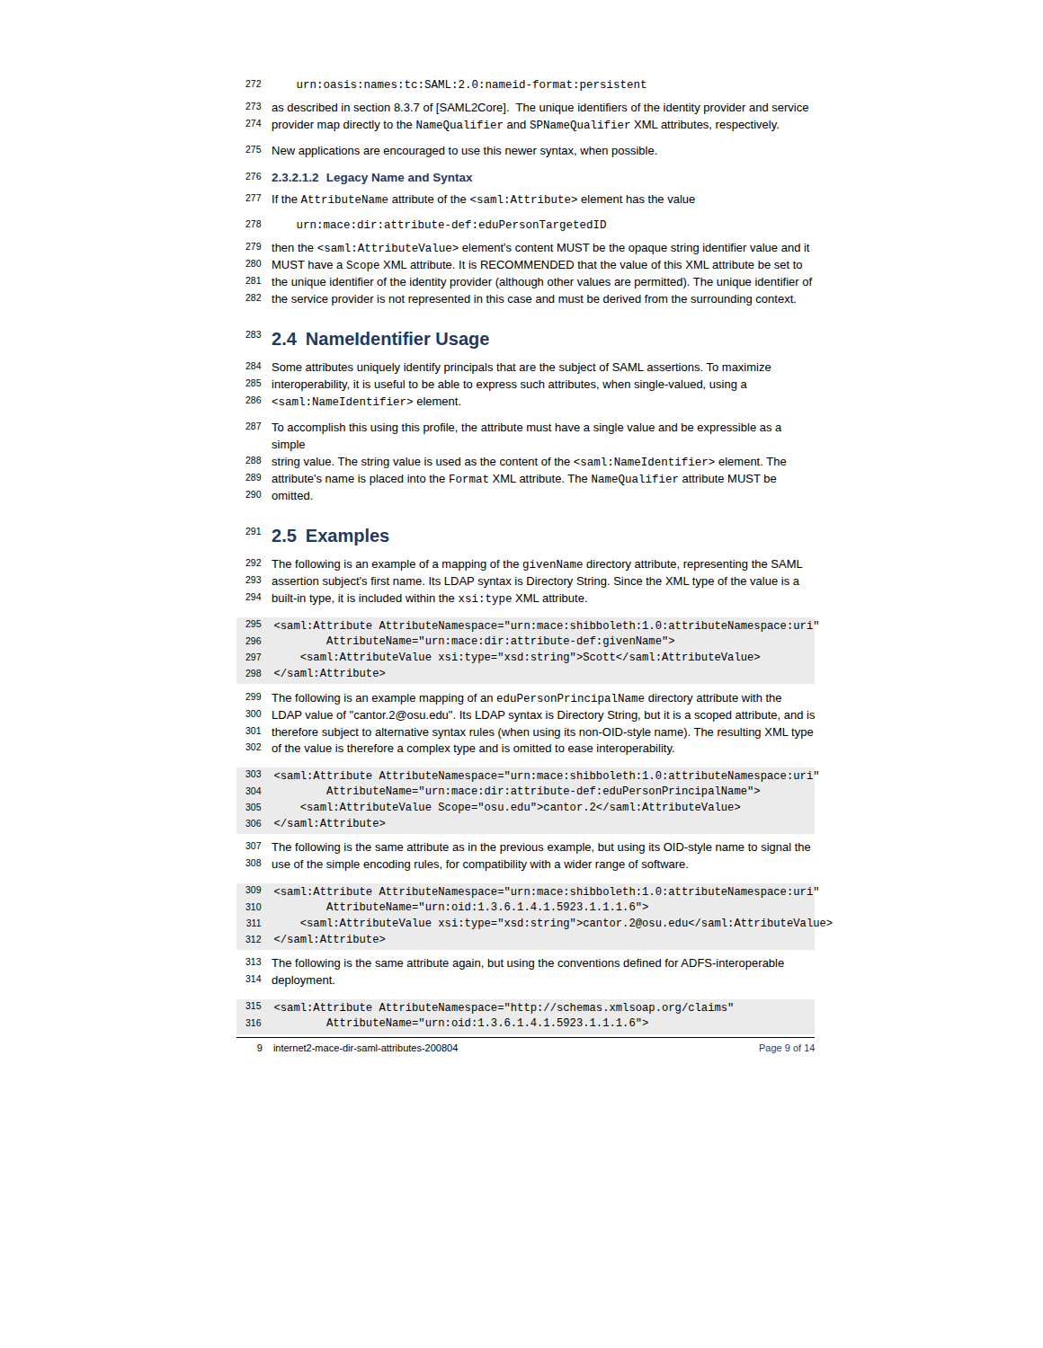272
urn:oasis:names:tc:SAML:2.0:nameid-format:persistent
273
as described in section 8.3.7 of [SAML2Core]. The unique identifiers of the identity provider and service
274
provider map directly to the NameQualifier and SPNameQualifier XML attributes, respectively.
275
New applications are encouraged to use this newer syntax, when possible.
276
2.3.2.1.2 Legacy Name and Syntax
277
If the AttributeName attribute of the <saml:Attribute> element has the value
278
urn:mace:dir:attribute-def:eduPersonTargetedID
279
then the <saml:AttributeValue> element's content MUST be the opaque string identifier value and it
280
MUST have a Scope XML attribute. It is RECOMMENDED that the value of this XML attribute be set to
281
the unique identifier of the identity provider (although other values are permitted). The unique identifier of
282
the service provider is not represented in this case and must be derived from the surrounding context.
283
2.4 NameIdentifier Usage
284
Some attributes uniquely identify principals that are the subject of SAML assertions. To maximize
285
interoperability, it is useful to be able to express such attributes, when single-valued, using a
286
<saml:NameIdentifier> element.
287
To accomplish this using this profile, the attribute must have a single value and be expressible as a simple
288
string value. The string value is used as the content of the <saml:NameIdentifier> element. The
289
attribute's name is placed into the Format XML attribute. The NameQualifier attribute MUST be
290
omitted.
291
2.5 Examples
292
The following is an example of a mapping of the givenName directory attribute, representing the SAML
293
assertion subject's first name. Its LDAP syntax is Directory String. Since the XML type of the value is a
294
built-in type, it is included within the xsi:type XML attribute.
295
<saml:Attribute AttributeNamespace="urn:mace:shibboleth:1.0:attributeNamespace:uri"
296
AttributeName="urn:mace:dir:attribute-def:givenName">
297
<saml:AttributeValue xsi:type="xsd:string">Scott</saml:AttributeValue>
298
</saml:Attribute>
299
The following is an example mapping of an eduPersonPrincipalName directory attribute with the
300
LDAP value of "cantor.2@osu.edu". Its LDAP syntax is Directory String, but it is a scoped attribute, and is
301
therefore subject to alternative syntax rules (when using its non-OID-style name). The resulting XML type
302
of the value is therefore a complex type and is omitted to ease interoperability.
303
<saml:Attribute AttributeNamespace="urn:mace:shibboleth:1.0:attributeNamespace:uri"
304
AttributeName="urn:mace:dir:attribute-def:eduPersonPrincipalName">
305
<saml:AttributeValue Scope="osu.edu">cantor.2</saml:AttributeValue>
306
</saml:Attribute>
307
The following is the same attribute as in the previous example, but using its OID-style name to signal the
308
use of the simple encoding rules, for compatibility with a wider range of software.
309
<saml:Attribute AttributeNamespace="urn:mace:shibboleth:1.0:attributeNamespace:uri"
310
AttributeName="urn:oid:1.3.6.1.4.1.5923.1.1.1.6">
311
<saml:AttributeValue xsi:type="xsd:string">cantor.2@osu.edu</saml:AttributeValue>
312
</saml:Attribute>
313
The following is the same attribute again, but using the conventions defined for ADFS-interoperable
314
deployment.
315
<saml:Attribute AttributeNamespace="http://schemas.xmlsoap.org/claims"
316
AttributeName="urn:oid:1.3.6.1.4.1.5923.1.1.1.6">
9
internet2-mace-dir-saml-attributes-200804
Page 9 of 14